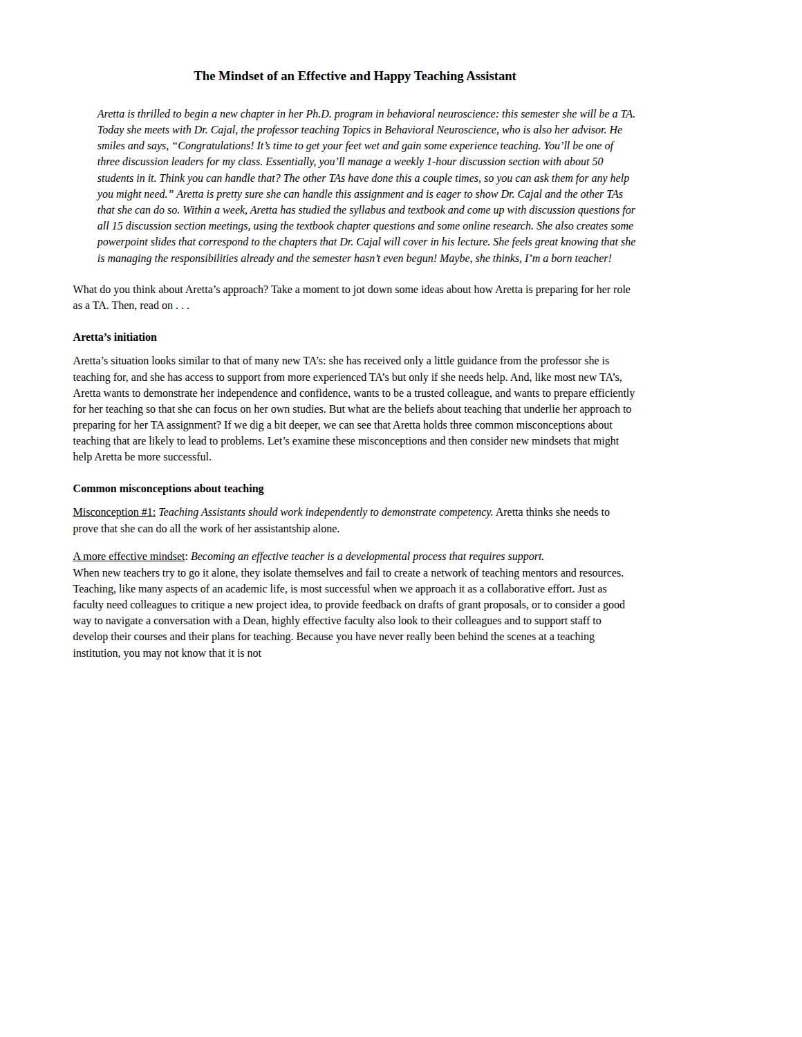The Mindset of an Effective and Happy Teaching Assistant
Aretta is thrilled to begin a new chapter in her Ph.D. program in behavioral neuroscience: this semester she will be a TA. Today she meets with Dr. Cajal, the professor teaching Topics in Behavioral Neuroscience, who is also her advisor. He smiles and says, “Congratulations! It’s time to get your feet wet and gain some experience teaching. You’ll be one of three discussion leaders for my class. Essentially, you’ll manage a weekly 1-hour discussion section with about 50 students in it. Think you can handle that? The other TAs have done this a couple times, so you can ask them for any help you might need.” Aretta is pretty sure she can handle this assignment and is eager to show Dr. Cajal and the other TAs that she can do so. Within a week, Aretta has studied the syllabus and textbook and come up with discussion questions for all 15 discussion section meetings, using the textbook chapter questions and some online research. She also creates some powerpoint slides that correspond to the chapters that Dr. Cajal will cover in his lecture. She feels great knowing that she is managing the responsibilities already and the semester hasn’t even begun! Maybe, she thinks, I’m a born teacher!
What do you think about Aretta’s approach? Take a moment to jot down some ideas about how Aretta is preparing for her role as a TA. Then, read on . . .
Aretta’s initiation
Aretta’s situation looks similar to that of many new TA’s: she has received only a little guidance from the professor she is teaching for, and she has access to support from more experienced TA’s but only if she needs help. And, like most new TA’s, Aretta wants to demonstrate her independence and confidence, wants to be a trusted colleague, and wants to prepare efficiently for her teaching so that she can focus on her own studies. But what are the beliefs about teaching that underlie her approach to preparing for her TA assignment? If we dig a bit deeper, we can see that Aretta holds three common misconceptions about teaching that are likely to lead to problems. Let’s examine these misconceptions and then consider new mindsets that might help Aretta be more successful.
Common misconceptions about teaching
Misconception #1: Teaching Assistants should work independently to demonstrate competency. Aretta thinks she needs to prove that she can do all the work of her assistantship alone.
A more effective mindset: Becoming an effective teacher is a developmental process that requires support.
When new teachers try to go it alone, they isolate themselves and fail to create a network of teaching mentors and resources. Teaching, like many aspects of an academic life, is most successful when we approach it as a collaborative effort. Just as faculty need colleagues to critique a new project idea, to provide feedback on drafts of grant proposals, or to consider a good way to navigate a conversation with a Dean, highly effective faculty also look to their colleagues and to support staff to develop their courses and their plans for teaching. Because you have never really been behind the scenes at a teaching institution, you may not know that it is not